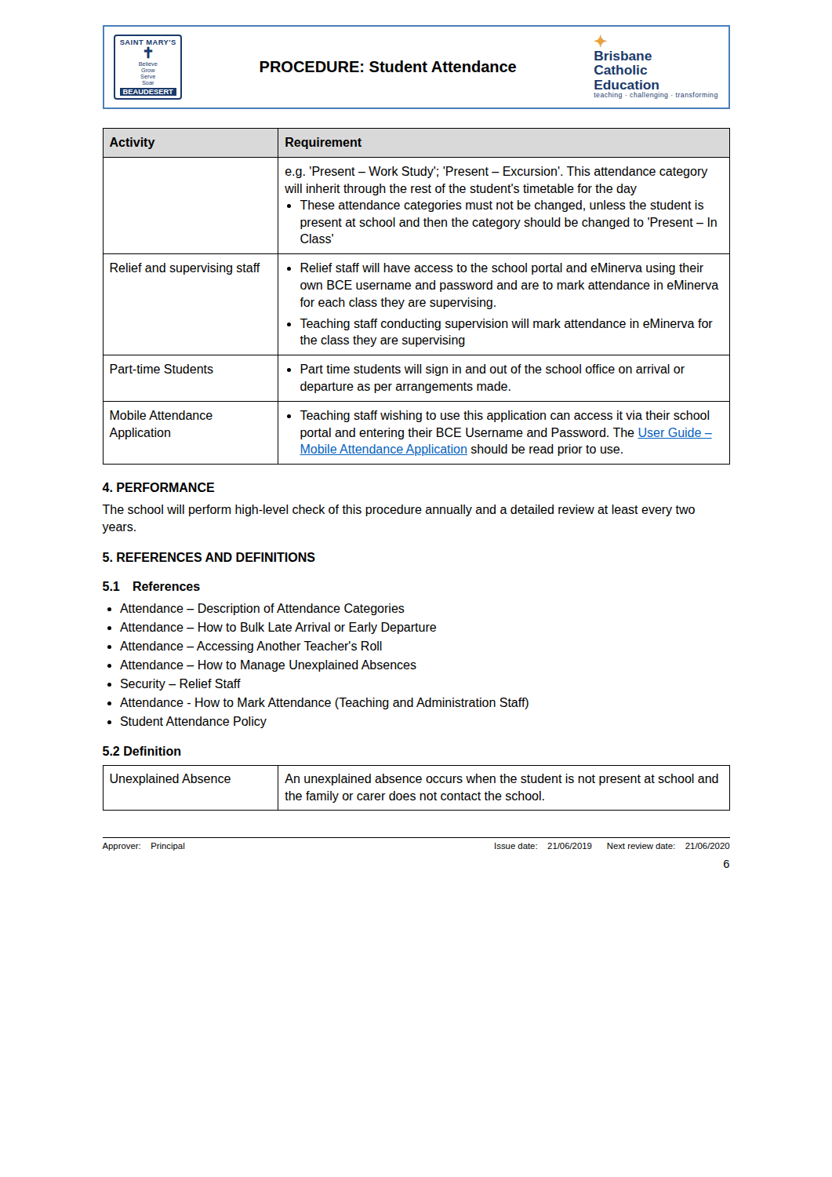SAINT MARY'S
✝
Believe
Grow
Serve
Soar
BEAUDESERT
PROCEDURE: Student Attendance
✦
Brisbane
Catholic
Education
teaching · challenging · transforming
| Activity | Requirement |
| --- | --- |
| | e.g. 'Present – Work Study'; 'Present – Excursion'. This attendance category will inherit through the rest of the student's timetable for the day These attendance categories must not be changed, unless the student is present at school and then the category should be changed to 'Present – In Class' |
| Relief and supervising staff | Relief staff will have access to the school portal and eMinerva using their own BCE username and password and are to mark attendance in eMinerva for each class they are supervising. Teaching staff conducting supervision will mark attendance in eMinerva for the class they are supervising |
| Part-time Students | Part time students will sign in and out of the school office on arrival or departure as per arrangements made. |
| Mobile Attendance Application | Teaching staff wishing to use this application can access it via their school portal and entering their BCE Username and Password. The User Guide – Mobile Attendance Application should be read prior to use. |
4. PERFORMANCE
The school will perform high-level check of this procedure annually and a detailed review at least every two years.
5. REFERENCES AND DEFINITIONS
5.1 References
Attendance – Description of Attendance Categories
Attendance – How to Bulk Late Arrival or Early Departure
Attendance – Accessing Another Teacher's Roll
Attendance – How to Manage Unexplained Absences
Security – Relief Staff
Attendance - How to Mark Attendance (Teaching and Administration Staff)
Student Attendance Policy
5.2 Definition
| Unexplained Absence | An unexplained absence occurs when the student is not present at school and the family or carer does not contact the school. |
| Approver: Principal | Issue date: 21/06/2019 Next review date: 21/06/2020 |
6